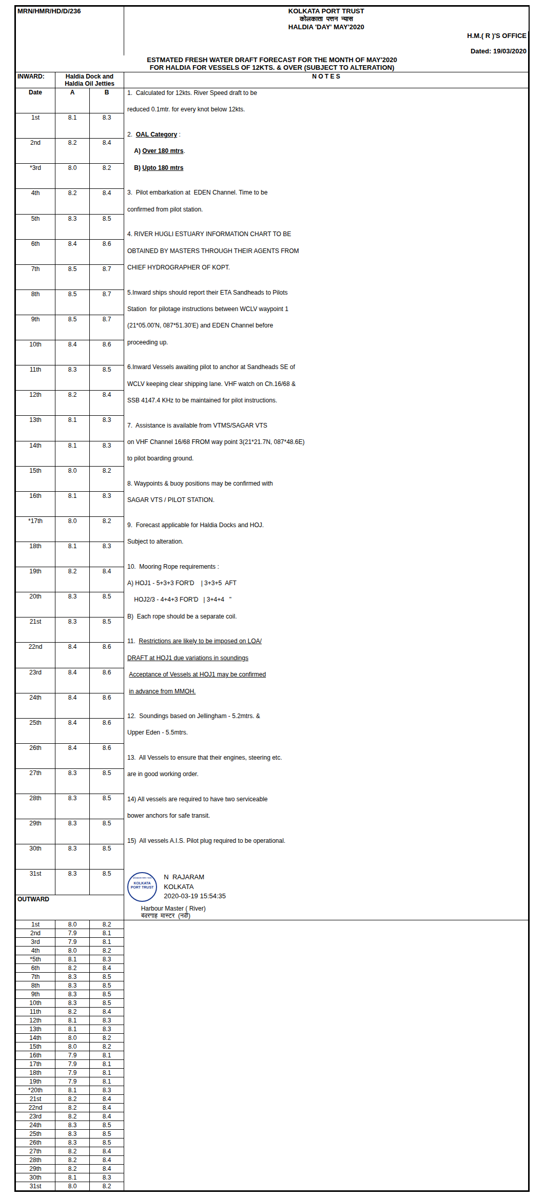| MRN/HMR/HD/D/236 | KOLKATA PORT TRUST कोलकाता पत्तन न्यास HALDIA 'DAY' MAY'2020 |
| | H.M.( R )'S OFFICE Dated: 19/03/2020 |
| ESTMATED FRESH WATER DRAFT FORECAST FOR THE MONTH OF MAY'2020 FOR HALDIA FOR VESSELS OF 12KTS. & OVER (SUBJECT TO ALTERATION) |
| INWARD: | Haldia Dock and Haldia Oil Jetties | N O T E S |
| Date | A | B | 1. Calculated for 12kts. River Speed draft to be reduced 0.1mtr. for every knot below 12kts. 2. OAL Category : A) Over 180 mtrs . B) Upto 180 mtrs 3. Pilot embarkation at EDEN Channel. Time to be confirmed from pilot station. 4. RIVER HUGLI ESTUARY INFORMATION CHART TO BE OBTAINED BY MASTERS THROUGH THEIR AGENTS FROM CHIEF HYDROGRAPHER OF KOPT. 5.Inward ships should report their ETA Sandheads to Pilots Station for pilotage instructions between WCLV waypoint 1 (21*05.00'N, 087*51.30'E) and EDEN Channel before proceeding up. 6.Inward Vessels awaiting pilot to anchor at Sandheads SE of WCLV keeping clear shipping lane. VHF watch on Ch.16/68 & SSB 4147.4 KHz to be maintained for pilot instructions. 7. Assistance is available from VTMS/SAGAR VTS on VHF Channel 16/68 FROM way point 3(21*21.7N, 087*48.6E) to pilot boarding ground. 8. Waypoints & buoy positions may be confirmed with SAGAR VTS / PILOT STATION. 9. Forecast applicable for Haldia Docks and HOJ. Subject to alteration. 10. Mooring Rope requirements : A) HOJ1 - 5+3+3 FOR'D / 3+3+5 AFT HOJ2/3 - 4+4+3 FOR'D / 3+4+4 " B) Each rope should be a separate coil. 11. Restrictions are likely to be imposed on LOA/ DRAFT at HOJ1 due variations in soundings Acceptance of Vessels at HOJ1 may be confirmed in advance from MMOH. 12. Soundings based on Jellingham - 5.2mtrs. & Upper Eden - 5.5mtrs. 13. All Vessels to ensure that their engines, steering etc. are in good working order. 14) All vessels are required to have two serviceable bower anchors for safe transit. 15) All vessels A.I.S. Pilot plug required to be operational. कोलकाता पत्तन न्यास KOLKATA PORT TRUST N RAJARAM KOLKATA 2020-03-19 15:54:35 Harbour Master ( River) बंदरगाह मास्टर (नदी) |
| 1st | 8.1 | 8.3 |
| 2nd | 8.2 | 8.4 |
| *3rd | 8.0 | 8.2 |
| 4th | 8.2 | 8.4 |
| 5th | 8.3 | 8.5 |
| 6th | 8.4 | 8.6 |
| 7th | 8.5 | 8.7 |
| 8th | 8.5 | 8.7 |
| 9th | 8.5 | 8.7 |
| 10th | 8.4 | 8.6 |
| 11th | 8.3 | 8.5 |
| 12th | 8.2 | 8.4 |
| 13th | 8.1 | 8.3 |
| 14th | 8.1 | 8.3 |
| 15th | 8.0 | 8.2 |
| 16th | 8.1 | 8.3 |
| *17th | 8.0 | 8.2 |
| 18th | 8.1 | 8.3 |
| 19th | 8.2 | 8.4 |
| 20th | 8.3 | 8.5 |
| 21st | 8.3 | 8.5 |
| 22nd | 8.4 | 8.6 |
| 23rd | 8.4 | 8.6 |
| 24th | 8.4 | 8.6 |
| 25th | 8.4 | 8.6 |
| 26th | 8.4 | 8.6 |
| 27th | 8.3 | 8.5 |
| 28th | 8.3 | 8.5 |
| 29th | 8.3 | 8.5 |
| 30th | 8.3 | 8.5 |
| 31st | 8.3 | 8.5 |
| OUTWARD |
| 1st | 8.0 | 8.2 | |
| 2nd | 7.9 | 8.1 |
| 3rd | 7.9 | 8.1 |
| 4th | 8.0 | 8.2 |
| *5th | 8.1 | 8.3 |
| 6th | 8.2 | 8.4 |
| 7th | 8.3 | 8.5 |
| 8th | 8.3 | 8.5 |
| 9th | 8.3 | 8.5 |
| 10th | 8.3 | 8.5 |
| 11th | 8.2 | 8.4 |
| 12th | 8.1 | 8.3 |
| 13th | 8.1 | 8.3 |
| 14th | 8.0 | 8.2 |
| 15th | 8.0 | 8.2 |
| 16th | 7.9 | 8.1 |
| 17th | 7.9 | 8.1 |
| 18th | 7.9 | 8.1 |
| 19th | 7.9 | 8.1 |
| *20th | 8.1 | 8.3 |
| 21st | 8.2 | 8.4 |
| 22nd | 8.2 | 8.4 |
| 23rd | 8.2 | 8.4 |
| 24th | 8.3 | 8.5 |
| 25th | 8.3 | 8.5 |
| 26th | 8.3 | 8.5 |
| 27th | 8.2 | 8.4 |
| 28th | 8.2 | 8.4 |
| 29th | 8.2 | 8.4 |
| 30th | 8.1 | 8.3 |
| 31st | 8.0 | 8.2 |